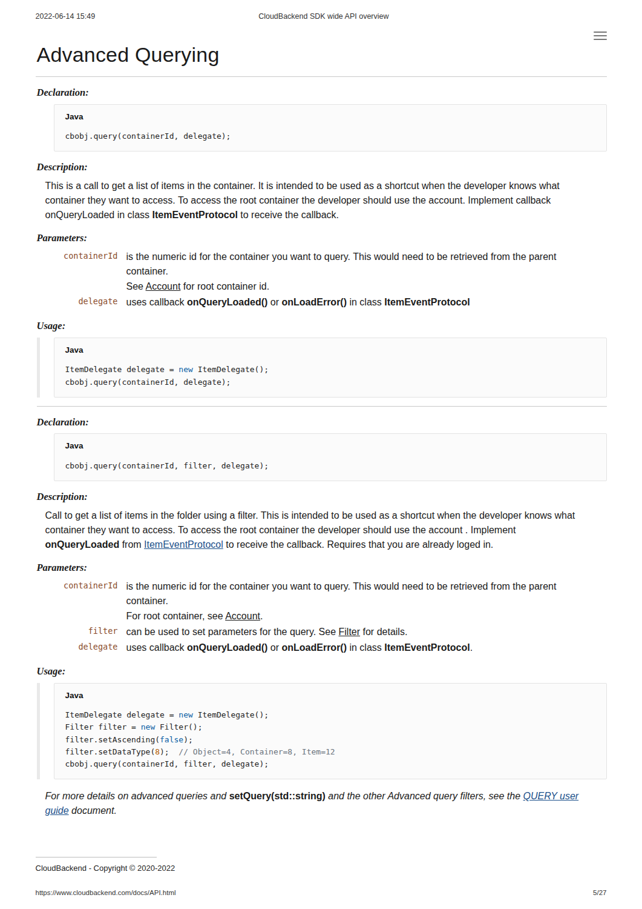2022-06-14 15:49
CloudBackend SDK wide API overview
Advanced Querying
Declaration:
Java
cbobj.query(containerId, delegate);
Description:
This is a call to get a list of items in the container. It is intended to be used as a shortcut when the developer knows what container they want to access. To access the root container the developer should use the account. Implement callback onQueryLoaded in class ItemEventProtocol to receive the callback.
Parameters:
| containerId | is the numeric id for the container you want to query. This would need to be retrieved from the parent container. |
| | See Account for root container id. |
| delegate | uses callback onQueryLoaded() or onLoadError() in class ItemEventProtocol |
Usage:
Java
ItemDelegate delegate = new ItemDelegate();
cbobj.query(containerId, delegate);
Declaration:
Java
cbobj.query(containerId, filter, delegate);
Description:
Call to get a list of items in the folder using a filter. This is intended to be used as a shortcut when the developer knows what container they want to access. To access the root container the developer should use the account . Implement onQueryLoaded from ItemEventProtocol to receive the callback. Requires that you are already loged in.
Parameters:
| containerId | is the numeric id for the container you want to query. This would need to be retrieved from the parent container. |
| | For root container, see Account . |
| filter | can be used to set parameters for the query. See Filter for details. |
| delegate | uses callback onQueryLoaded() or onLoadError() in class ItemEventProtocol . |
Usage:
Java
ItemDelegate delegate = new ItemDelegate();
Filter filter = new Filter();
filter.setAscending(false);
filter.setDataType(8);  // Object=4, Container=8, Item=12
cbobj.query(containerId, filter, delegate);
For more details on advanced queries and setQuery(std::string) and the other Advanced query filters, see the QUERY user guide document.
CloudBackend - Copyright © 2020-2022
https://www.cloudbackend.com/docs/API.html 5/27